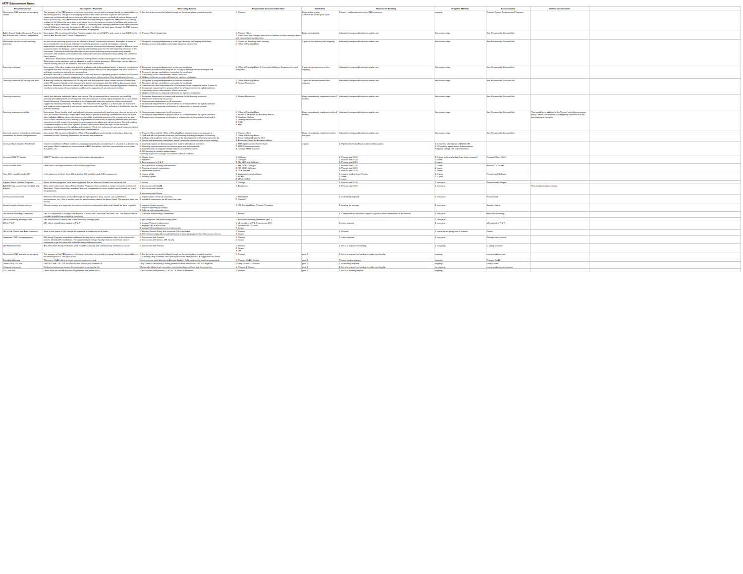ARTF Subcommittee Name:
| Recommendation | Description / Rationale | Necessary Actions | Responsible Division and/or Unit | Timeframe | Resources/ Funding | Progress Markers | Accountability | Other Considerations | |
| --- | --- | --- | --- | --- | --- | --- | --- | --- | --- |
| Restructure PAR process as an equity review | The purpose of the PAR process is to keep curriculum current and to engage faculty as stakeholders in the review process. The goal of the equity review is the same, but with a specific lens toward examining institutionalized racism in course offerings, course content, methods of course delivery and make up of faculty. The administrative mechanism and funding to support the PAR process is already in place at the University, so a pivot to an equity lens in this process is easy to facilitate and make real change on a quick timetable. There is already a University wide steering committee with representation from all Colleges to oversee the process. All units in the University have gone through the PAR process at this point, so this is an ideal time to transition the program. | 1. For this to be successful, follow through on the action plans created must be | 1. Provost | Begin within a year. Continue for seven year cycle. | Provost - reallocation of current PAR resources | ongoing | Provost, Deans, Departments/Programs | | |
| Add a Drexel Student Learning Priority on Anti-Racism and Cultural Competence | Description: We recommend that the Provost analyze the set of DSLP's and create a new DSLP in the area of Anti-Racism and Cultural Competence | 1. Provost Office's leadership | 1. Provost Office 2. Other units and colleges who wish to add this to their strategic plans and course learning objectives | Begin immediately | Indicated in responsible division and/or unit | See action steps | See Responsible Division/Unit | | |
| Workshops on anti-racism teaching practices | an anti-racism teaching practices to be offered to Drexel University instructors. Examples of areas of focus include the use of visual indicator in teaching practices to avoid stereotypes, creating opportunities to explicitly discuss race using scenarios of interactions between people of different races as provocations for dialogue, and recognizing and making space for the heterogeneity of voices in the classroom. Consistent workshop offerings on anti-racism teaching practices proactively provide instructors and students with needed tools to broaden personal and professional ability and comfort in these spaces. Rationale: Workshops promote pragmatic training where certification proposes in-depth education. Workshops can be dynamic and be adapted to replicit cultural variations. Workshops can be taken as refresh training and can be added as electives for the certification. | 1. Designate a program/department to design, develop, and deploy workshops 2. Deploy, assess and update workshops based on new trends | 1. Center for Teaching and Learning 2. Office of Faculty Affairs | 1 year to first delivery then ongoing | Indicated in responsible division and/or unit | See action steps | See Responsible Division/Unit | | |
| Diversity certificate | Description: Offered to students at both the graduate and undergraduate levels, a diversity certificate is a program with few courses (3-5) that will certify anyone who passes the program with skills to discuss and begin creating an actively anti-racist culture. Rationale: Racism is cultural and education is the only means to properly prepare students to be aware of racist actions and become supportive of an anti-racism culture across their disciplinary interests. | 1. Designate a program/department to oversee certificate 2. Determine incentivization program for faculty to develop new or reimagine old 3. Research, design, and deliver curriculum for certificate 4. Constantly assess effectiveness of the certificate 5. Update certificate as required based on rigorous evaluation | 1. Office of Faculty Affairs 2. Interested Colleges, Departments, and Programs | 1 year for announcement then ongoing | Indicated in responsible division and/or unit | See action steps | See Responsible Division/Unit | | |
| Diversity certificate for faculty and Staff | A diversity certificate required for all faculty and staff that expands upon current resources within the online HR system that will certify anyone who passes the program with the skills to discuss anti-racist practices. Rationale: Racism is cultural and education is the only means to properly prepare university members to be aware of racist actions and become supportive of an anti-racism culture. | 1. Designate a program/department to oversee certificate 2. Research, design, and deliver curriculum for certificate 3. Communicate new requirement to all instructors to be completed within 2 years of 4. Incorporate requirement in provost office list of requirements for syllabi and new 5. Constantly assess effectiveness of the certificate 6. Update certificate as required and based on rigorous evaluation | 1. Office of Faculty Affairs 2. Human Resources | 1 year for announcement then ongoing | Indicated in responsible division and/or unit | See action steps | See Responsible Division/Unit | | |
| Diversity resources | video) that educate individuals about anti-racism. We recommend these resources are carefully selected and added to the list of required items for inclusion in every syllabi prepared for a class within Drexel University. Proactively providing a list of applicable diversity resources shows institutional support for diversity initiatives. Rationale: The inclusion in the syllabus is a motivation for instructors and students to be exposed to anti-racism awareness and culture. The inclusion of th elist also has the potential to being | 1. Designate department to create and maintain list of diversity resources 2. Publish list of diversity resources 3. Communicate requirement to all instructors 4. Incorporate requirement in provost office list of requirements for syllabi and new 5. Request units incorporate verification of requirement in annual reviews | 1. Human Resources | Begin immediately; implement within 2 months. | Indicated in responsible division and/or unit | See action steps | See Responsible Division/Unit | | |
| Diversity statement in syllabi | Description: Every faculty, staff, and adjunct instructor assigned with teaching any class or portion of a class for Drexel University is required to write down a personal diversity statement for inclusion in the class syllabus. Adding a diversity statement to syllabi proactively promotes the relevance of an anti-racist culture. Rationale: First, making a requirement for instructors to explicitly mention their personal commitments with respect to anti-racism raises awareness about anti-racism actions. Second, making a statement explicit in the class syllabus invites a discussion about the topic as the instructor introduces and discusses the syllabus with students. Third, the inclusion of a personal statement by the instructor can potentially make students more comfortable to | 1. Communicate requirement to all instructors 2. Incorporate requirement in provost office list of requirements for syllabi and new 3. Request units incorporate verification of requirement at the program level and in | 1. Office of Faculty Affairs 2. Senate Committee for Academic Affairs 3. Graduate College 4. Undergraduate Education 5. OGD 6. HR? | Begin immediately; implement within 2 months. | Indicated in responsible division and/or unit | See action steps | See Responsible Division/Unit | This would be in addition to the Provost's anti-discrimination policy. *Make sure that this is completely fleshed out in the accompanying narrative | |
| Diversity statment in teaching philosophy statements for tenure and promotion | Description: We recommend that the Office of Faculty Affairs assist faculty to develop a Diversity statement in their Teaching Statements for tenure and promotion. | 1. Provost Office and the Office of Faculty Affairs examine how to incorporate a 2. OFA and HR can provide resources and training including examples of Diversity 3. College and academic units can reinforce the development of Diversity statments by 4. Tenure and promotion committees would review the resources and receive training | 1. Provost Office 2. Office of Faculty Affairs 3. Every College/Academic Unit 4. Associate Deans for Academic Affairs | Begin immediately; implement within one year. | Indicated in responsible division and/or unit | See action steps | See Responsible Division/Unit | | |
| Increase Black Student Enrollment | Drexel's enrollment of Black students is disproportionately low considering it is situated in a diverse city and region. Black students are concentrated in ABC disciplines, with little represntation across other disciplines, etc... | 1. Quarterly reports on black prospective student attendance at events 2. Diversify representation on recruitment print and web materials 3. Diversification at targeted college specific recruitment events 4. DEI training for student ambassadors 5.Identify majors for strategic recruitment of Black students | 1. EMSS Admissions Events Team 2. EMSS Communications 3. College EMSS Liaisons | 2 years | 1. Pipeline for hiring Black student ambassadors | 1. 6 months: attendance at EMSS DEI 2. 12 months: applications Subcommittee, Targeted college DEI subcommittees | | | |
| Increase URM TT faculty | URM TT faculty is not representative of the student demographics | 1. Cluster hires 2. Pipelines 3. Best practices in H & R | 1. Colleges 2. Colleges 3. FA, ODE and Colleges | | 1. Provost and COO 2. Provost and COO 3. Provost and COO | 1. 1 year, with yearly data from Institt research 2. same 3. same | Provost Office, COO, | | |
| Increase URM Staff | URM staff is not representative of the student population | 1. Best practices in hiring and retention 2. Training of search committees 3. certification of pools | 1. HR, ODE, Colleges 2. HR, ODE, Colleges 3. ODE and HR | | 1. Provost and COO 2. Provost and COO 3. Provost and COO | 1. same 2. same 3. same | Provost, COO, HR | | |
| Civic 101: should include DEI | In the absence of Core, Civic 101 and Univ 101 should include DEI components | 1. review syllabi 2. recertify syllabi | 1. departments and colleges 2. SCAA 3. VP of UG Ed | | 1. modest funding from Provost 2. same 3. same | 1. 1 year 2. 1 year | Provost and Colleges; | | |
| Support Ethnic Studies Programs | Ethnic Studies programs have been neglected. For ex. Africana Studies has no faculty left | 1. re-hire | 1. College | | 1. Provost and COO | 1. one year | Provost and Colleges; | | |
| Add DEI reqs. as we have for Math and English | Most universities have robust Ethnic Studies Programs that contribute a range of courses to General Education. Other universities mandate 'diversity' component in curses and/or course credits as a req. for graduation | 1. discussion with SCAA 2. discussion with Senate 3. discussion with Deans | 1. Academics | | 1. Provost and COO | 1. one year | | This should include a review | |
| Increase inclusion and | Whereas DH and Deans are hired through an open process (e.g. search, call, committees, presentations, etc.) this is not the case for administrators above the deans' level. The practice does not lead to | 1. request open call for all searches 2. establish committees for all search for adm | 1. President? 2. Provost? | | 1. no funding required | 1. one year | Provost and | | |
| Launch regular climate surveys | Climate surveys are important instrument to assess institutional culture and should be done regularly | 1. request climate surveys 2. request reporting of surveys 3. Follo up with actionable items | 1. HR, Faculty Affairs, Provost, President | | 1. funding for surveys | 1. one year | Senate, that is, | | |
| DEI Senate Standing Committee | DEI is as important as Budget and Finance, Course and Curriculum, Facilities, etc. The Senate should consider establishing a standing committee | 1. Consider establishing a committee | 1. Senate | | 1. Comparable to whatever support is given to other committees of the Senate | 1. one year | Executive Planning | | |
| DEI in University Strategic Plan | DEI should have a central role in the university strategic plan | 1. get clarity over DEI and strategic plan | 1. Executive planning committee (EPC) | | | 1. one year | | | |
| DEI in P & T | DEI efforts should have a place in P & T | 1. engage Provost in discussion 2. engage DEI in discussion 3. engage DH and departments in discussion | 1. all members of P & T processes (DH, 2. Trustees for TT cases 3. Deans | | 1. none required | 1. one year | all involved in P & T | | |
| DEI in DH, Deans and Adm. contracts | Work in the space of DEI should be expected of leadership of all ranks | 1. Review Provost Policy File to ensure DEI is included 2. DH contracts (typically issued by Deans) to have language to that effect across the un | 1. Provost 2. Deans | | 1. Provost | 1. could be on-going until a Provost | Deans | | |
| Implement "BIE" hiring programs | BIE Hiring Programs award one additional faculty hire to search committees who, in the course of a search, identify DEI candidates. The opportunity of hiring 2 faculty tends to incentivize search committee to go the extra mile to build a deep and diverse pool | 1. Discussion with Provost 2. Discussion with Deans, DH, faculty | 1. Provost 2. Deans | | 1. none required | 1. one year | Perhaps not so much | | |
| DEI Retention Pool | At a time when many institutions seek to address faculty and staff diversity, retention is crucial | 1. Discussion with Provost | 1. Provost 2. Deans 3. DH | | 1. this is a request for funding | 1. on-going | 1. ability to retain | | |
| Restructure PAR process as an equity | The purpose of the PAR process is to keep curriculum current and to engage faculty as stakeholders in the review process. The goal of the | 1. For this to be successful, follow through on the action plans created must be 2. Currently, only academic units participate in the PAR process. A suggestion has been | 1. Provost | year 1 | 1. this is a request for funding to make sure faculty | ongoing | every academic unit, | | |
| Revitalize Africana | This unit in CoAS offers a minor, courses every term, and | Hiring a tenure track director of Africana Studies. Fully funding the teaching associated | 1. Provost; CoAS; History | year 1 | Provost funding request | ongoing | Provost; CoAS; | | |
| Utilize UNIV 101 and | UNIV101 and CIVC101 are classes that all first-year students at | Linly Center is absolutely a willing partner to think about how CIVC101 might be | 1.Lindy Center; 2. Provost | year 1 | 1. no funding required | ongoing | Lindy Center | | |
| Ongoing antiracism | Embracing antiracism across the curriculum is not merely the | Charge all college level curriculum committees/deans offices and the center for | 1. Provost, 2. Deans | year 1 | 1. this is a request for funding to make sure faculty | an ongoing | every academic unit, provost | | |
| Co-Curricular | I don't think we should discount the potential and power of co- | 1. discussions with provost, 2. SCDC, 3. Dean of Students | 1. provost | year 1 | 1. this is a funding request | ongoing | | | |